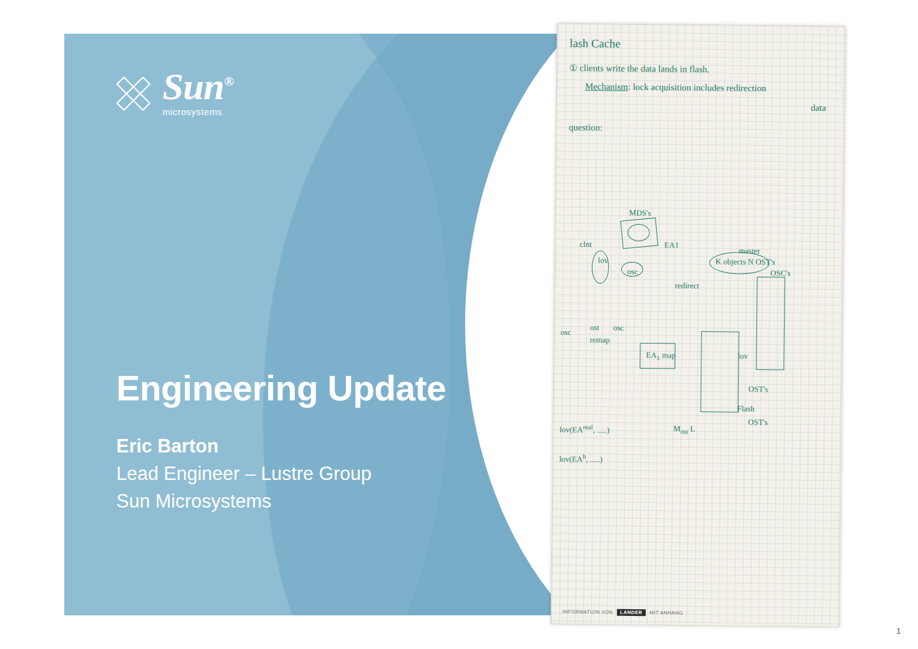Sun® microsystems
Engineering Update
Eric Barton
Lead Engineer – Lustre Group
Sun Microsystems
lash Cache
① clients write the data lands in flash.
Mechanism: lock acquisition includes redirection
data
question:
MDS's clnt lov osc EA1 K objects N OST's OSC's master redirect osc ost osc remap EA1 map lov OST's Flash OST's lov(EAreal, .....) Most L lov(EAh, .....)
INFORMATION VON LANDER MIT ANHANG
1